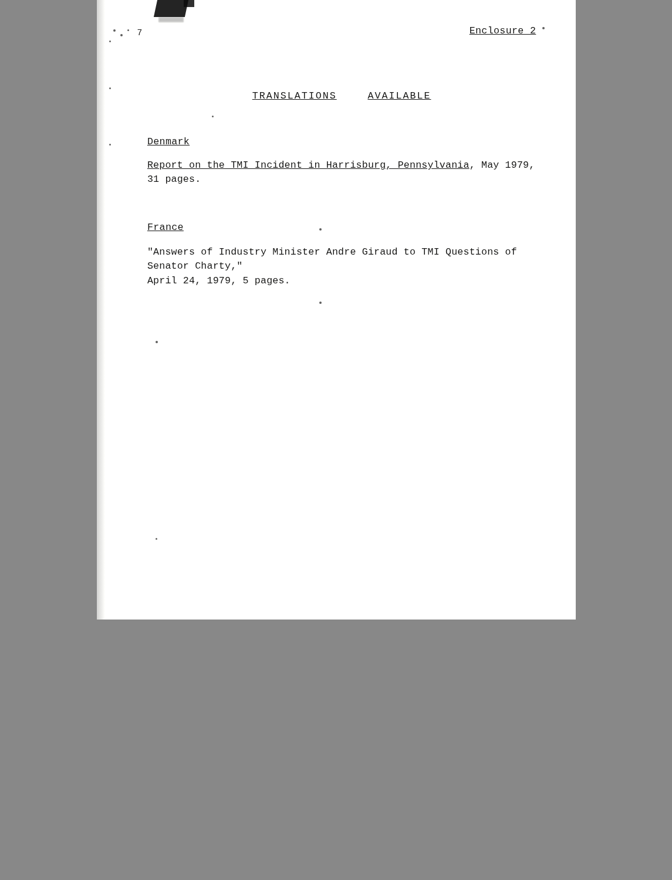7
Enclosure 2
TRANSLATIONS AVAILABLE
Denmark
Report on the TMI Incident in Harrisburg, Pennsylvania, May 1979, 31 pages.
France
"Answers of Industry Minister Andre Giraud to TMI Questions of Senator Charty,"
April 24, 1979, 5 pages.